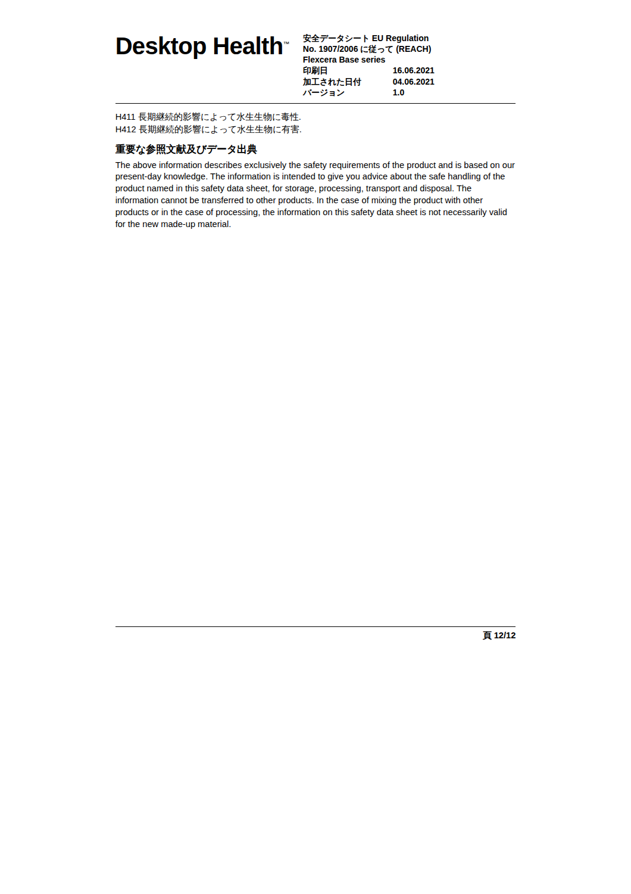Desktop Health™
安全データシート EU Regulation
No. 1907/2006 に従って (REACH)
Flexcera Base series
| 印刷日 | 16.06.2021 |
| 加工された日付 | 04.06.2021 |
| バージョン | 1.0 |
H411 長期継続的影響によって水生生物に毒性.
H412 長期継続的影響によって水生生物に有害.
重要な参照文献及びデータ出典
The above information describes exclusively the safety requirements of the product and is based on our present-day knowledge. The information is intended to give you advice about the safe handling of the product named in this safety data sheet, for storage, processing, transport and disposal. The information cannot be transferred to other products. In the case of mixing the product with other products or in the case of processing, the information on this safety data sheet is not necessarily valid for the new made-up material.
頁 12/12